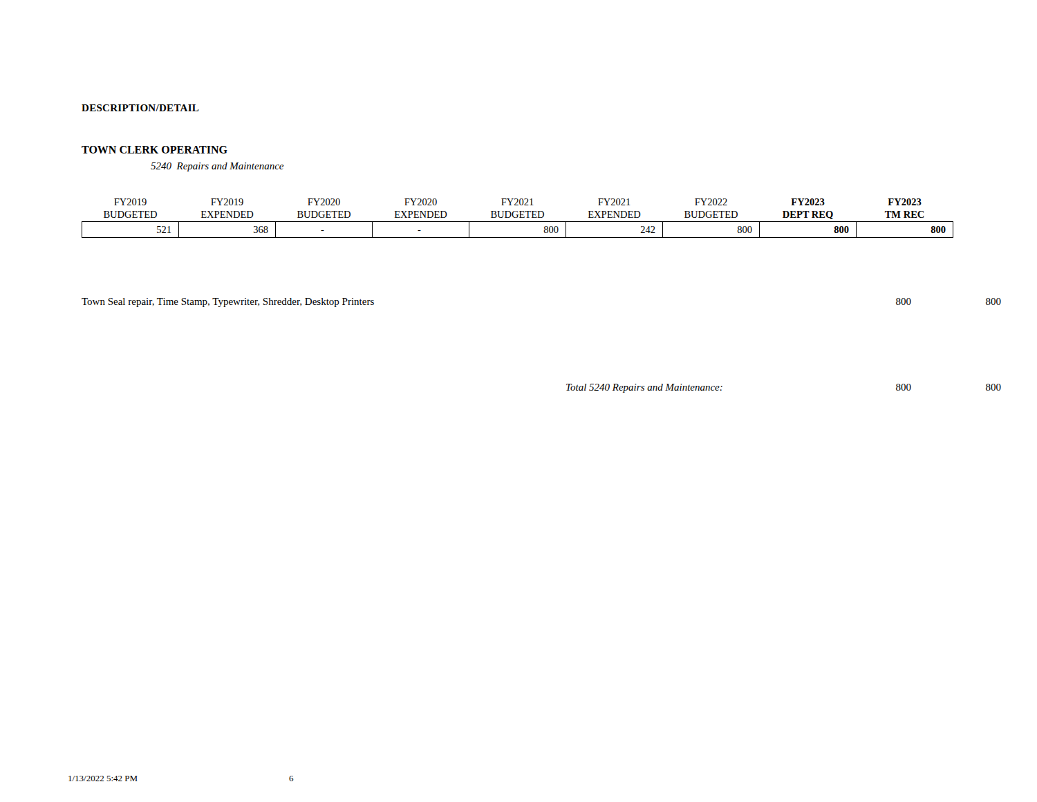DESCRIPTION/DETAIL
TOWN CLERK OPERATING
5240 Repairs and Maintenance
| FY2019 BUDGETED | FY2019 EXPENDED | FY2020 BUDGETED | FY2020 EXPENDED | FY2021 BUDGETED | FY2021 EXPENDED | FY2022 BUDGETED | FY2023 DEPT REQ | FY2023 TM REC |
| --- | --- | --- | --- | --- | --- | --- | --- | --- |
| 521 | 368 | - | - | 800 | 242 | 800 | 800 | 800 |
Town Seal repair, Time Stamp, Typewriter, Shredder, Desktop Printers
800
800
Total 5240 Repairs and Maintenance:
800
800
1/13/2022 5:42 PM
6